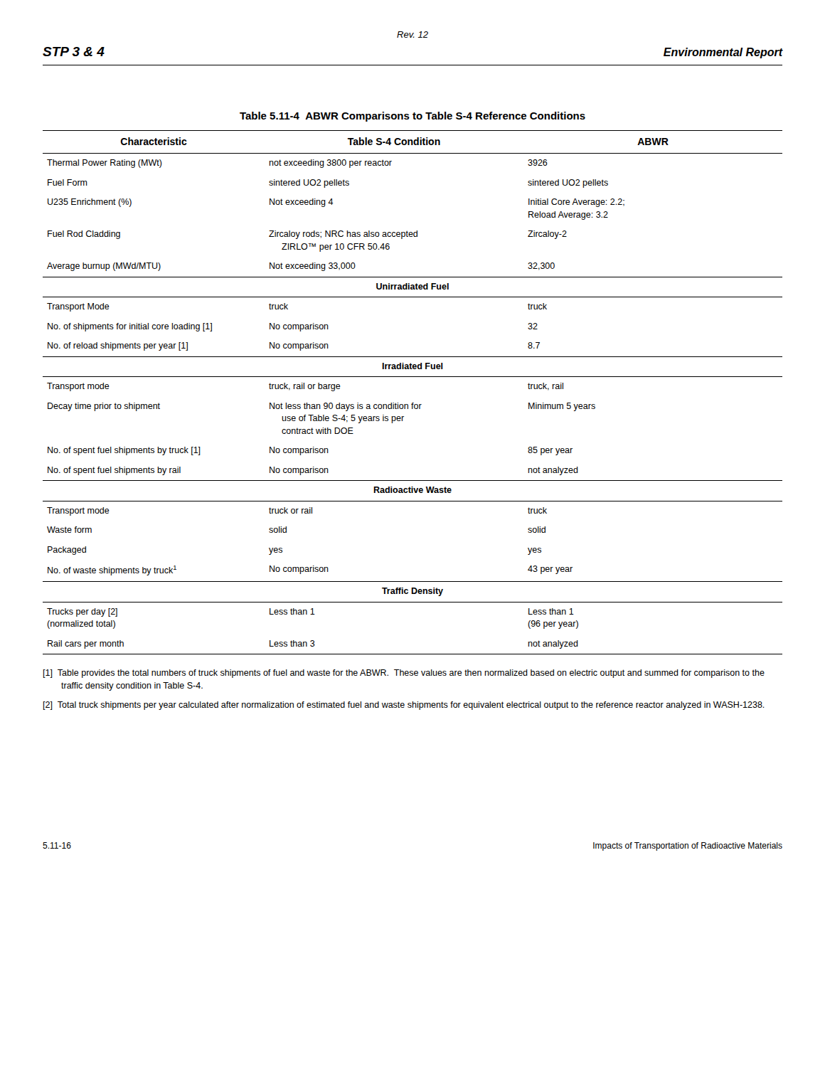Rev. 12
STP 3 & 4
Environmental Report
Table 5.11-4 ABWR Comparisons to Table S-4 Reference Conditions
| Characteristic | Table S-4 Condition | ABWR |
| --- | --- | --- |
| Thermal Power Rating (MWt) | not exceeding 3800 per reactor | 3926 |
| Fuel Form | sintered UO2 pellets | sintered UO2 pellets |
| U235 Enrichment (%) | Not exceeding 4 | Initial Core Average: 2.2; Reload Average: 3.2 |
| Fuel Rod Cladding | Zircaloy rods; NRC has also accepted ZIRLO™ per 10 CFR 50.46 | Zircaloy-2 |
| Average burnup (MWd/MTU) | Not exceeding 33,000 | 32,300 |
| Unirradiated Fuel |
| Transport Mode | truck | truck |
| No. of shipments for initial core loading [1] | No comparison | 32 |
| No. of reload shipments per year [1] | No comparison | 8.7 |
| Irradiated Fuel |
| Transport mode | truck, rail or barge | truck, rail |
| Decay time prior to shipment | Not less than 90 days is a condition for use of Table S-4; 5 years is per contract with DOE | Minimum 5 years |
| No. of spent fuel shipments by truck [1] | No comparison | 85 per year |
| No. of spent fuel shipments by rail | No comparison | not analyzed |
| Radioactive Waste |
| Transport mode | truck or rail | truck |
| Waste form | solid | solid |
| Packaged | yes | yes |
| No. of waste shipments by truck 1 | No comparison | 43 per year |
| Traffic Density |
| Trucks per day [2] (normalized total) | Less than 1 | Less than 1 (96 per year) |
| Rail cars per month | Less than 3 | not analyzed |
[1] Table provides the total numbers of truck shipments of fuel and waste for the ABWR. These values are then normalized based on electric output and summed for comparison to the traffic density condition in Table S-4.
[2] Total truck shipments per year calculated after normalization of estimated fuel and waste shipments for equivalent electrical output to the reference reactor analyzed in WASH-1238.
5.11-16
Impacts of Transportation of Radioactive Materials